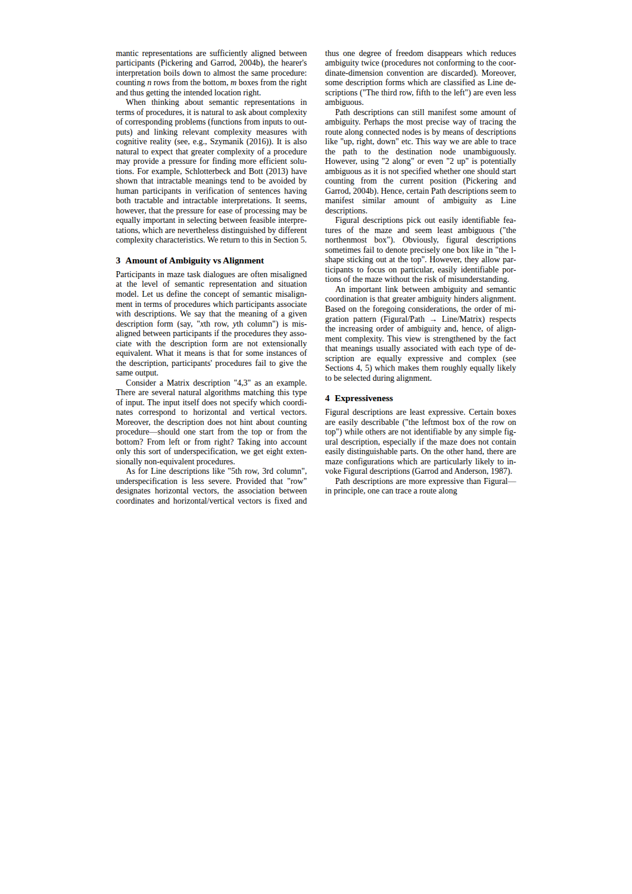mantic representations are sufficiently aligned between participants (Pickering and Garrod, 2004b), the hearer's interpretation boils down to almost the same procedure: counting n rows from the bottom, m boxes from the right and thus getting the intended location right.
When thinking about semantic representations in terms of procedures, it is natural to ask about complexity of corresponding problems (functions from inputs to outputs) and linking relevant complexity measures with cognitive reality (see, e.g., Szymanik (2016)). It is also natural to expect that greater complexity of a procedure may provide a pressure for finding more efficient solutions. For example, Schlotterbeck and Bott (2013) have shown that intractable meanings tend to be avoided by human participants in verification of sentences having both tractable and intractable interpretations. It seems, however, that the pressure for ease of processing may be equally important in selecting between feasible interpretations, which are nevertheless distinguished by different complexity characteristics. We return to this in Section 5.
3 Amount of Ambiguity vs Alignment
Participants in maze task dialogues are often misaligned at the level of semantic representation and situation model. Let us define the concept of semantic misalignment in terms of procedures which participants associate with descriptions. We say that the meaning of a given description form (say, "xth row, yth column") is misaligned between participants if the procedures they associate with the description form are not extensionally equivalent. What it means is that for some instances of the description, participants' procedures fail to give the same output.
Consider a Matrix description "4,3" as an example. There are several natural algorithms matching this type of input. The input itself does not specify which coordinates correspond to horizontal and vertical vectors. Moreover, the description does not hint about counting procedure—should one start from the top or from the bottom? From left or from right? Taking into account only this sort of underspecification, we get eight extensionally non-equivalent procedures.
As for Line descriptions like "5th row, 3rd column", underspecification is less severe. Provided that "row" designates horizontal vectors, the association between coordinates and horizontal/vertical vectors is fixed and thus one degree of freedom disappears which reduces ambiguity twice (procedures not conforming to the coordinate-dimension convention are discarded). Moreover, some description forms which are classified as Line descriptions ("The third row, fifth to the left") are even less ambiguous.
Path descriptions can still manifest some amount of ambiguity. Perhaps the most precise way of tracing the route along connected nodes is by means of descriptions like "up, right, down" etc. This way we are able to trace the path to the destination node unambiguously. However, using "2 along" or even "2 up" is potentially ambiguous as it is not specified whether one should start counting from the current position (Pickering and Garrod, 2004b). Hence, certain Path descriptions seem to manifest similar amount of ambiguity as Line descriptions.
Figural descriptions pick out easily identifiable features of the maze and seem least ambiguous ("the northenmost box"). Obviously, figural descriptions sometimes fail to denote precisely one box like in "the l-shape sticking out at the top". However, they allow participants to focus on particular, easily identifiable portions of the maze without the risk of misunderstanding.
An important link between ambiguity and semantic coordination is that greater ambiguity hinders alignment. Based on the foregoing considerations, the order of migration pattern (Figural/Path → Line/Matrix) respects the increasing order of ambiguity and, hence, of alignment complexity. This view is strengthened by the fact that meanings usually associated with each type of description are equally expressive and complex (see Sections 4, 5) which makes them roughly equally likely to be selected during alignment.
4 Expressiveness
Figural descriptions are least expressive. Certain boxes are easily describable ("the leftmost box of the row on top") while others are not identifiable by any simple figural description, especially if the maze does not contain easily distinguishable parts. On the other hand, there are maze configurations which are particularly likely to invoke Figural descriptions (Garrod and Anderson, 1987).
Path descriptions are more expressive than Figural—in principle, one can trace a route along